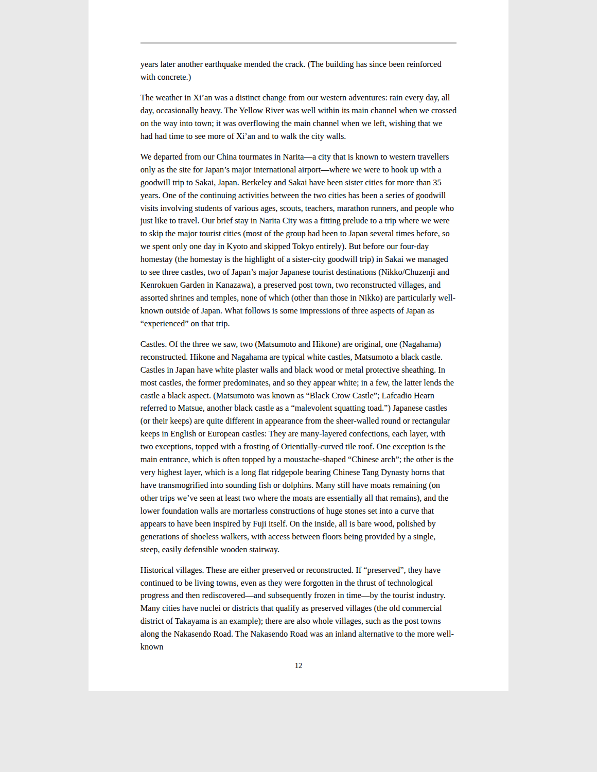years later another earthquake mended the crack. (The building has since been reinforced with concrete.)
The weather in Xi’an was a distinct change from our western adventures: rain every day, all day, occasionally heavy. The Yellow River was well within its main channel when we crossed on the way into town; it was overflowing the main channel when we left, wishing that we had had time to see more of Xi’an and to walk the city walls.
We departed from our China tourmates in Narita—a city that is known to western travellers only as the site for Japan’s major international airport—where we were to hook up with a goodwill trip to Sakai, Japan. Berkeley and Sakai have been sister cities for more than 35 years. One of the continuing activities between the two cities has been a series of goodwill visits involving students of various ages, scouts, teachers, marathon runners, and people who just like to travel. Our brief stay in Narita City was a fitting prelude to a trip where we were to skip the major tourist cities (most of the group had been to Japan several times before, so we spent only one day in Kyoto and skipped Tokyo entirely). But before our four-day homestay (the homestay is the highlight of a sister-city goodwill trip) in Sakai we managed to see three castles, two of Japan’s major Japanese tourist destinations (Nikko/Chuzenji and Kenrokuen Garden in Kanazawa), a preserved post town, two reconstructed villages, and assorted shrines and temples, none of which (other than those in Nikko) are particularly well-known outside of Japan. What follows is some impressions of three aspects of Japan as “experienced” on that trip.
Castles. Of the three we saw, two (Matsumoto and Hikone) are original, one (Nagahama) reconstructed. Hikone and Nagahama are typical white castles, Matsumoto a black castle. Castles in Japan have white plaster walls and black wood or metal protective sheathing. In most castles, the former predominates, and so they appear white; in a few, the latter lends the castle a black aspect. (Matsumoto was known as “Black Crow Castle”; Lafcadio Hearn referred to Matsue, another black castle as a “malevolent squatting toad.”) Japanese castles (or their keeps) are quite different in appearance from the sheer-walled round or rectangular keeps in English or European castles: They are many-layered confections, each layer, with two exceptions, topped with a frosting of Orientially-curved tile roof. One exception is the main entrance, which is often topped by a moustache-shaped “Chinese arch”; the other is the very highest layer, which is a long flat ridgepole bearing Chinese Tang Dynasty horns that have transmogrified into sounding fish or dolphins. Many still have moats remaining (on other trips we’ve seen at least two where the moats are essentially all that remains), and the lower foundation walls are mortarless constructions of huge stones set into a curve that appears to have been inspired by Fuji itself. On the inside, all is bare wood, polished by generations of shoeless walkers, with access between floors being provided by a single, steep, easily defensible wooden stairway.
Historical villages. These are either preserved or reconstructed. If “preserved”, they have continued to be living towns, even as they were forgotten in the thrust of technological progress and then rediscovered—and subsequently frozen in time—by the tourist industry. Many cities have nuclei or districts that qualify as preserved villages (the old commercial district of Takayama is an example); there are also whole villages, such as the post towns along the Nakasendo Road. The Nakasendo Road was an inland alternative to the more well-known
12